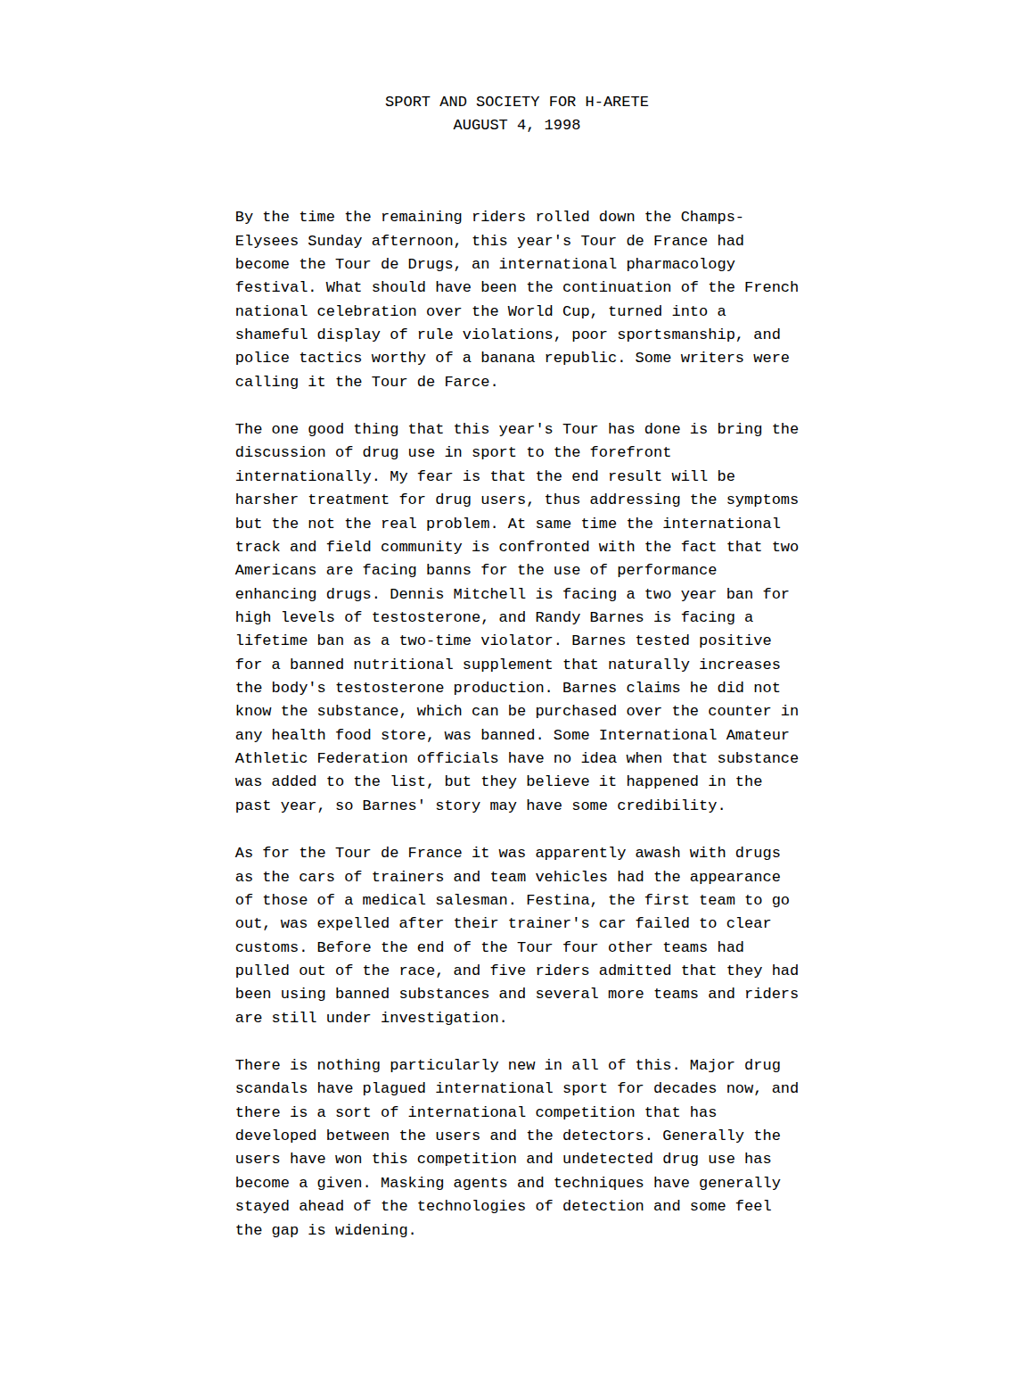SPORT AND SOCIETY FOR H-ARETE
AUGUST 4, 1998
By the time the remaining riders rolled down the Champs-Elysees Sunday afternoon, this year's Tour de France had become the Tour de Drugs, an international pharmacology festival. What should have been the continuation of the French national celebration over the World Cup, turned into a shameful display of rule violations, poor sportsmanship, and police tactics worthy of a banana republic. Some writers were calling it the Tour de Farce.
The one good thing that this year's Tour has done is bring the discussion of drug use in sport to the forefront internationally. My fear is that the end result will be harsher treatment for drug users, thus addressing the symptoms but the not the real problem. At same time the international track and field community is confronted with the fact that two Americans are facing banns for the use of performance enhancing drugs. Dennis Mitchell is facing a two year ban for high levels of testosterone, and Randy Barnes is facing a lifetime ban as a two-time violator. Barnes tested positive for a banned nutritional supplement that naturally increases the body's testosterone production. Barnes claims he did not know the substance, which can be purchased over the counter in any health food store, was banned. Some International Amateur Athletic Federation officials have no idea when that substance was added to the list, but they believe it happened in the past year, so Barnes' story may have some credibility.
As for the Tour de France it was apparently awash with drugs as the cars of trainers and team vehicles had the appearance of those of a medical salesman. Festina, the first team to go out, was expelled after their trainer's car failed to clear customs. Before the end of the Tour four other teams had pulled out of the race, and five riders admitted that they had been using banned substances and several more teams and riders are still under investigation.
There is nothing particularly new in all of this. Major drug scandals have plagued international sport for decades now, and there is a sort of international competition that has developed between the users and the detectors. Generally the users have won this competition and undetected drug use has become a given. Masking agents and techniques have generally stayed ahead of the technologies of detection and some feel the gap is widening.